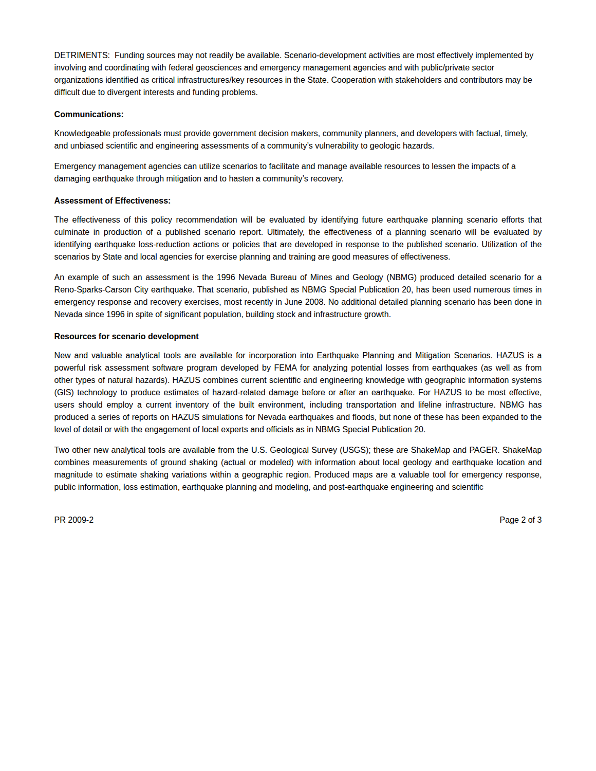DETRIMENTS: Funding sources may not readily be available. Scenario-development activities are most effectively implemented by involving and coordinating with federal geosciences and emergency management agencies and with public/private sector organizations identified as critical infrastructures/key resources in the State. Cooperation with stakeholders and contributors may be difficult due to divergent interests and funding problems.
Communications:
Knowledgeable professionals must provide government decision makers, community planners, and developers with factual, timely, and unbiased scientific and engineering assessments of a community’s vulnerability to geologic hazards.
Emergency management agencies can utilize scenarios to facilitate and manage available resources to lessen the impacts of a damaging earthquake through mitigation and to hasten a community’s recovery.
Assessment of Effectiveness:
The effectiveness of this policy recommendation will be evaluated by identifying future earthquake planning scenario efforts that culminate in production of a published scenario report. Ultimately, the effectiveness of a planning scenario will be evaluated by identifying earthquake loss-reduction actions or policies that are developed in response to the published scenario. Utilization of the scenarios by State and local agencies for exercise planning and training are good measures of effectiveness.
An example of such an assessment is the 1996 Nevada Bureau of Mines and Geology (NBMG) produced detailed scenario for a Reno-Sparks-Carson City earthquake. That scenario, published as NBMG Special Publication 20, has been used numerous times in emergency response and recovery exercises, most recently in June 2008. No additional detailed planning scenario has been done in Nevada since 1996 in spite of significant population, building stock and infrastructure growth.
Resources for scenario development
New and valuable analytical tools are available for incorporation into Earthquake Planning and Mitigation Scenarios. HAZUS is a powerful risk assessment software program developed by FEMA for analyzing potential losses from earthquakes (as well as from other types of natural hazards). HAZUS combines current scientific and engineering knowledge with geographic information systems (GIS) technology to produce estimates of hazard-related damage before or after an earthquake. For HAZUS to be most effective, users should employ a current inventory of the built environment, including transportation and lifeline infrastructure. NBMG has produced a series of reports on HAZUS simulations for Nevada earthquakes and floods, but none of these has been expanded to the level of detail or with the engagement of local experts and officials as in NBMG Special Publication 20.
Two other new analytical tools are available from the U.S. Geological Survey (USGS); these are ShakeMap and PAGER. ShakeMap combines measurements of ground shaking (actual or modeled) with information about local geology and earthquake location and magnitude to estimate shaking variations within a geographic region. Produced maps are a valuable tool for emergency response, public information, loss estimation, earthquake planning and modeling, and post-earthquake engineering and scientific
PR 2009-2 Page 2 of 3